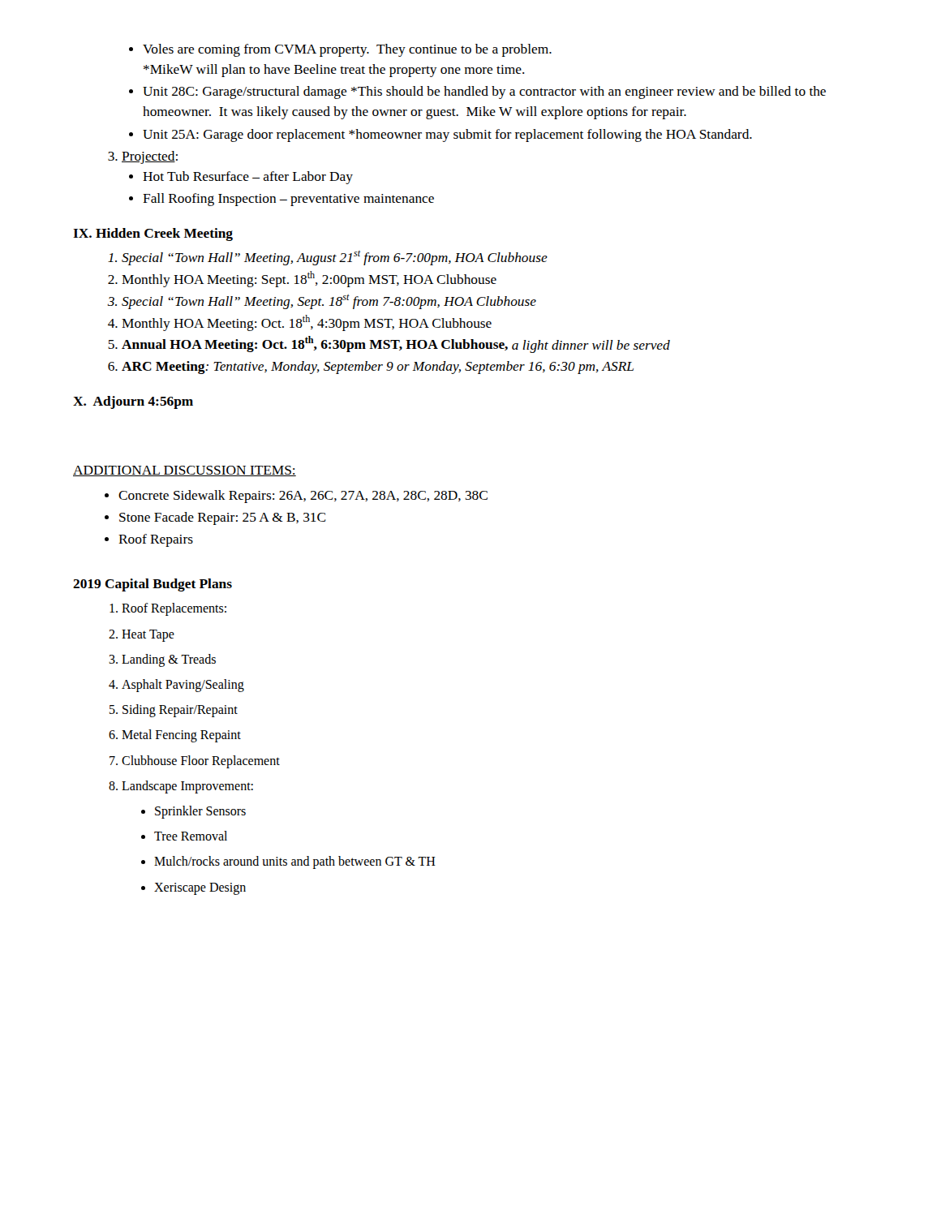Voles are coming from CVMA property. They continue to be a problem.
*MikeW will plan to have Beeline treat the property one more time.
Unit 28C: Garage/structural damage *This should be handled by a contractor with an engineer review and be billed to the homeowner. It was likely caused by the owner or guest. Mike W will explore options for repair.
Unit 25A: Garage door replacement *homeowner may submit for replacement following the HOA Standard.
Projected:
Hot Tub Resurface – after Labor Day
Fall Roofing Inspection – preventative maintenance
IX. Hidden Creek Meeting
Special “Town Hall” Meeting, August 21st from 6-7:00pm, HOA Clubhouse
Monthly HOA Meeting: Sept. 18th, 2:00pm MST, HOA Clubhouse
Special “Town Hall” Meeting, Sept. 18st from 7-8:00pm, HOA Clubhouse
Monthly HOA Meeting: Oct. 18th, 4:30pm MST, HOA Clubhouse
Annual HOA Meeting: Oct. 18th, 6:30pm MST, HOA Clubhouse, a light dinner will be served
ARC Meeting: Tentative, Monday, September 9 or Monday, September 16, 6:30 pm, ASRL
X. Adjourn 4:56pm
ADDITIONAL DISCUSSION ITEMS:
Concrete Sidewalk Repairs: 26A, 26C, 27A, 28A, 28C, 28D, 38C
Stone Facade Repair: 25 A & B, 31C
Roof Repairs
2019 Capital Budget Plans
Roof Replacements:
Heat Tape
Landing & Treads
Asphalt Paving/Sealing
Siding Repair/Repaint
Metal Fencing Repaint
Clubhouse Floor Replacement
Landscape Improvement:
Sprinkler Sensors
Tree Removal
Mulch/rocks around units and path between GT & TH
Xeriscape Design